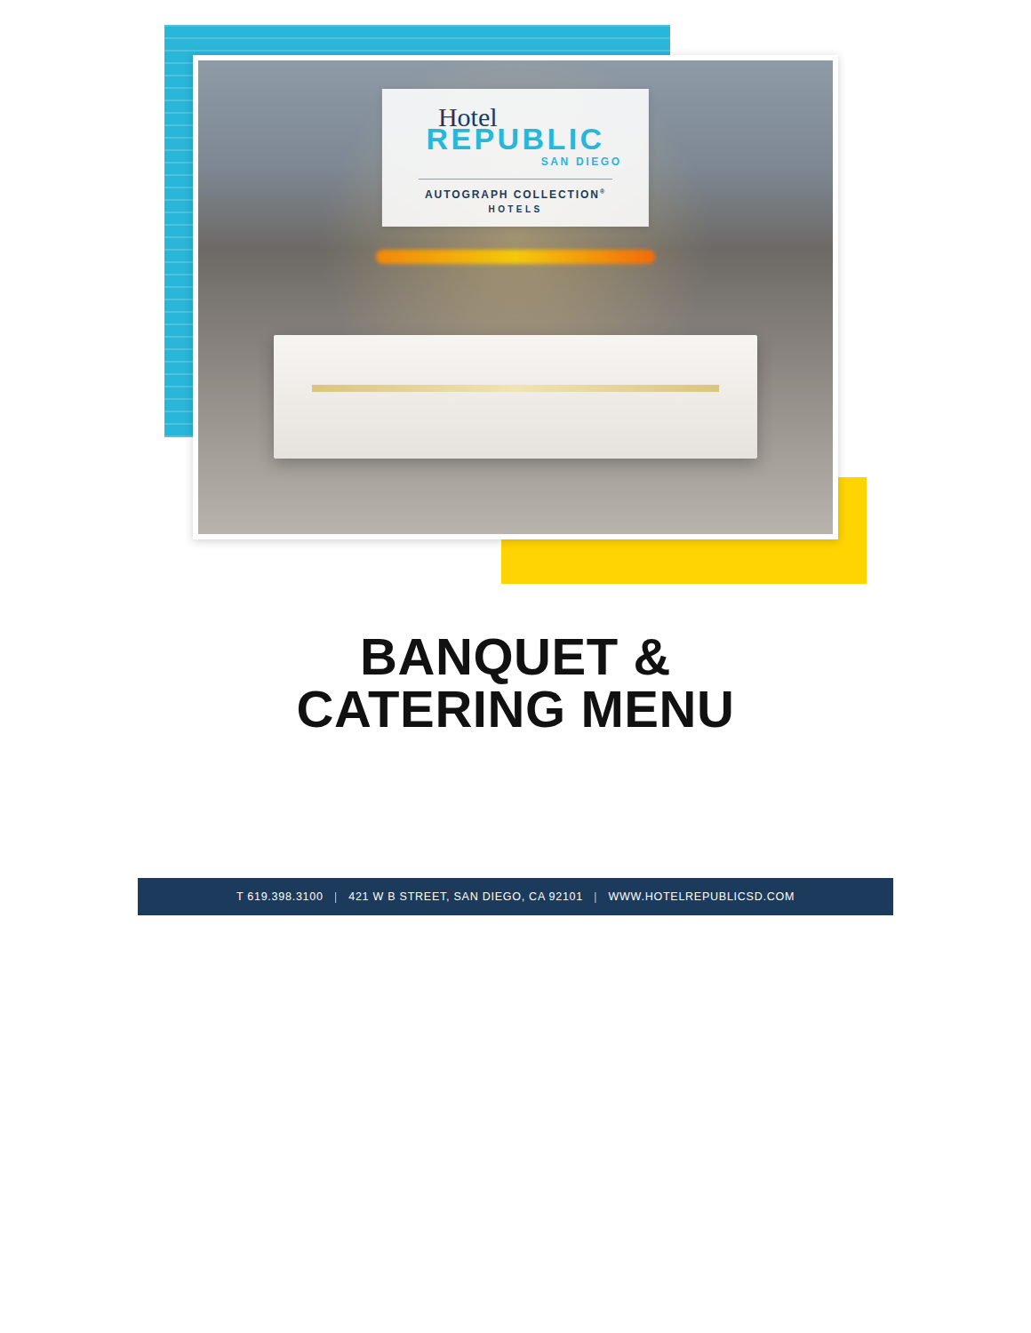Hotel
REPUBLIC
SAN DIEGO
AUTOGRAPH COLLECTION®
HOTELS
Banquet &
Catering Menu
T 619.398.3100 | 421 W B STREET, SAN DIEGO, CA 92101 | WWW.HOTELREPUBLICSD.COM